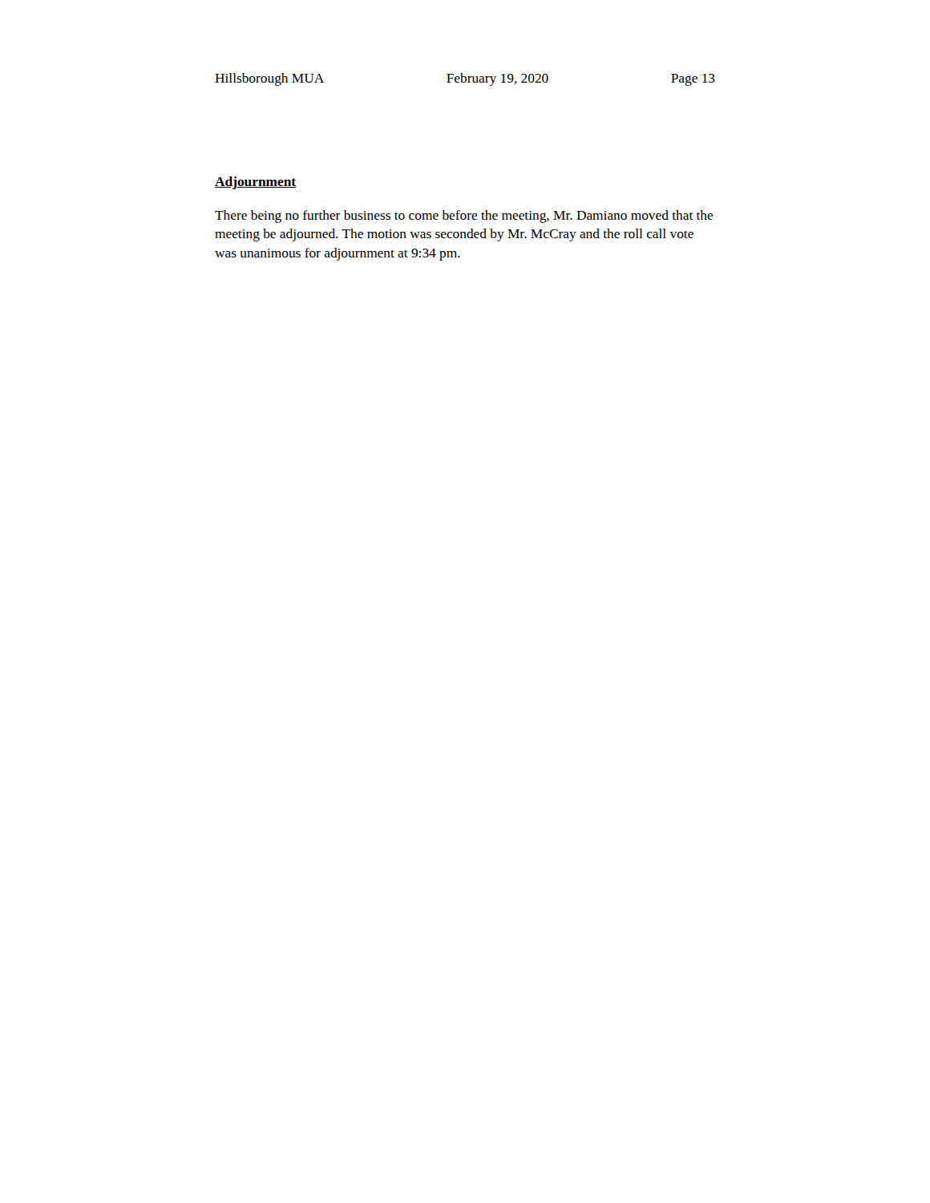Hillsborough MUA
February 19, 2020
Page 13
Adjournment
There being no further business to come before the meeting, Mr. Damiano moved that the meeting be adjourned. The motion was seconded by Mr. McCray and the roll call vote was unanimous for adjournment at 9:34 pm.